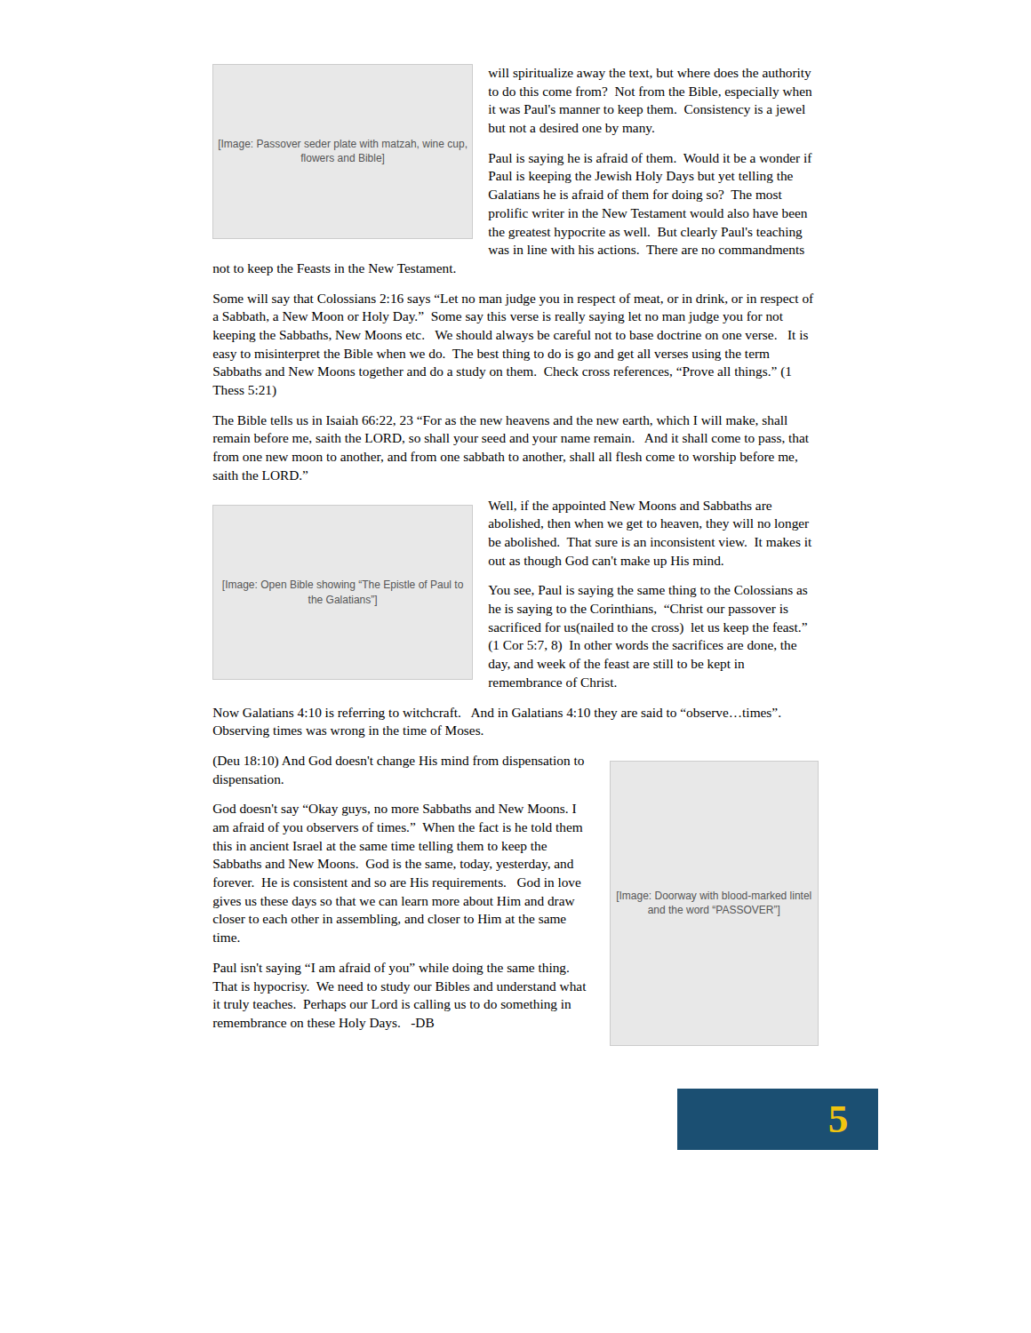[Image: Passover seder plate with matzah, wine cup, flowers and Bible]
will spiritualize away the text, but where does the authority to do this come from? Not from the Bible, especially when it was Paul's manner to keep them. Consistency is a jewel but not a desired one by many.
Paul is saying he is afraid of them. Would it be a wonder if Paul is keeping the Jewish Holy Days but yet telling the Galatians he is afraid of them for doing so? The most prolific writer in the New Testament would also have been the greatest hypocrite as well. But clearly Paul's teaching was in line with his actions. There are no commandments not to keep the Feasts in the New Testament.
Some will say that Colossians 2:16 says “Let no man judge you in respect of meat, or in drink, or in respect of a Sabbath, a New Moon or Holy Day.” Some say this verse is really saying let no man judge you for not keeping the Sabbaths, New Moons etc. We should always be careful not to base doctrine on one verse. It is easy to misinterpret the Bible when we do. The best thing to do is go and get all verses using the term Sabbaths and New Moons together and do a study on them. Check cross references, “Prove all things.” (1 Thess 5:21)
The Bible tells us in Isaiah 66:22, 23 “For as the new heavens and the new earth, which I will make, shall remain before me, saith the LORD, so shall your seed and your name remain. And it shall come to pass, that from one new moon to another, and from one sabbath to another, shall all flesh come to worship before me, saith the LORD.”
[Image: Open Bible showing “The Epistle of Paul to the Galatians”]
Well, if the appointed New Moons and Sabbaths are abolished, then when we get to heaven, they will no longer be abolished. That sure is an inconsistent view. It makes it out as though God can't make up His mind.
You see, Paul is saying the same thing to the Colossians as he is saying to the Corinthians, “Christ our passover is sacrificed for us(nailed to the cross) let us keep the feast.” (1 Cor 5:7, 8) In other words the sacrifices are done, the day, and week of the feast are still to be kept in remembrance of Christ.
Now Galatians 4:10 is referring to witchcraft. And in Galatians 4:10 they are said to “observe…times”. Observing times was wrong in the time of Moses.
[Image: Doorway with blood-marked lintel and the word “PASSOVER”]
(Deu 18:10) And God doesn't change His mind from dispensation to dispensation.
God doesn't say “Okay guys, no more Sabbaths and New Moons. I am afraid of you observers of times.” When the fact is he told them this in ancient Israel at the same time telling them to keep the Sabbaths and New Moons. God is the same, today, yesterday, and forever. He is consistent and so are His requirements. God in love gives us these days so that we can learn more about Him and draw closer to each other in assembling, and closer to Him at the same time.
Paul isn't saying “I am afraid of you” while doing the same thing. That is hypocrisy. We need to study our Bibles and understand what it truly teaches. Perhaps our Lord is calling us to do something in remembrance on these Holy Days. -DB
5